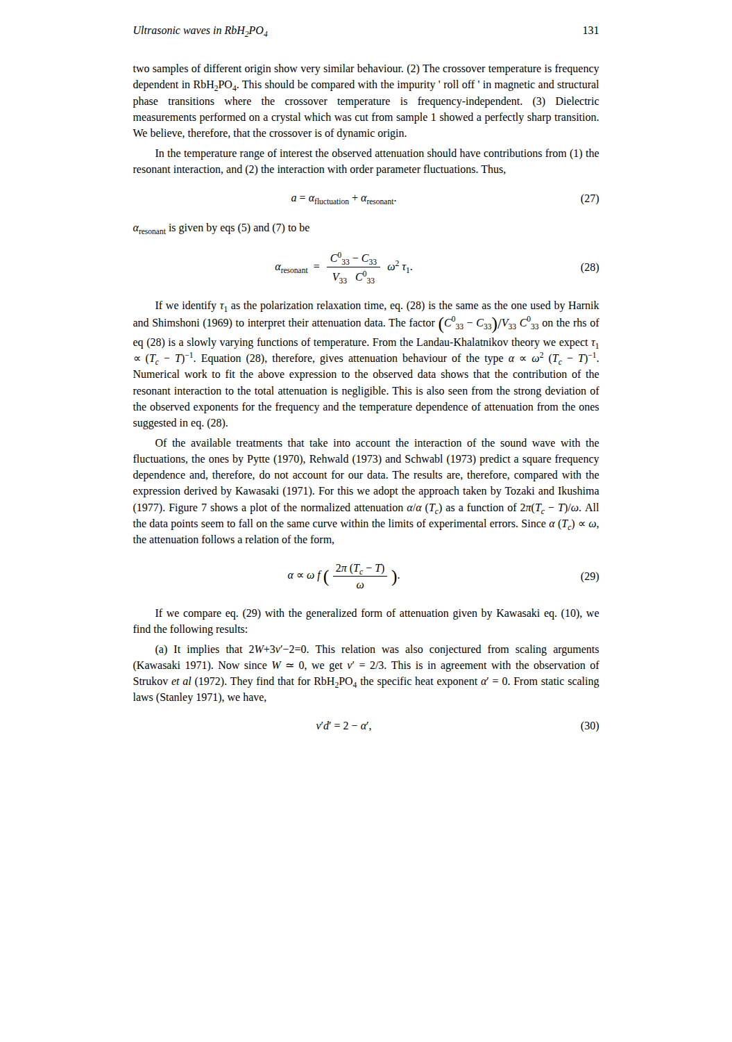Ultrasonic waves in RbH2PO4 131
two samples of different origin show very similar behaviour. (2) The crossover temperature is frequency dependent in RbH2PO4. This should be compared with the impurity ' roll off ' in magnetic and structural phase transitions where the crossover temperature is frequency-independent. (3) Dielectric measurements performed on a crystal which was cut from sample 1 showed a perfectly sharp transition. We believe, therefore, that the crossover is of dynamic origin.
In the temperature range of interest the observed attenuation should have contributions from (1) the resonant interaction, and (2) the interaction with order parameter fluctuations. Thus,
a = αfluctuation + αresonant. (27)
αresonant is given by eqs (5) and (7) to be
αresonant = C033 − C33 V33 C033 ω2 τ1. (28)
If we identify τ1 as the polarization relaxation time, eq. (28) is the same as the one used by Harnik and Shimshoni (1969) to interpret their attenuation data. The factor (C033 − C33)/V33 C033 on the rhs of eq (28) is a slowly varying functions of temperature. From the Landau-Khalatnikov theory we expect τ1 ∝ (Tc − T)−1. Equation (28), therefore, gives attenuation behaviour of the type α ∝ ω2 (Tc − T)−1. Numerical work to fit the above expression to the observed data shows that the contribution of the resonant interaction to the total attenuation is negligible. This is also seen from the strong deviation of the observed exponents for the frequency and the temperature dependence of attenuation from the ones suggested in eq. (28).
Of the available treatments that take into account the interaction of the sound wave with the fluctuations, the ones by Pytte (1970), Rehwald (1973) and Schwabl (1973) predict a square frequency dependence and, therefore, do not account for our data. The results are, therefore, compared with the expression derived by Kawasaki (1971). For this we adopt the approach taken by Tozaki and Ikushima (1977). Figure 7 shows a plot of the normalized attenuation α/α (Tc) as a function of 2π(Tc − T)/ω. All the data points seem to fall on the same curve within the limits of experimental errors. Since α (Tc) ∝ ω, the attenuation follows a relation of the form,
α ∝ ω f ( 2π (Tc − T) ω ). (29)
If we compare eq. (29) with the generalized form of attenuation given by Kawasaki eq. (10), we find the following results:
(a) It implies that 2W+3ν′−2=0. This relation was also conjectured from scaling arguments (Kawasaki 1971). Now since W ≃ 0, we get ν′ = 2/3. This is in agreement with the observation of Strukov et al (1972). They find that for RbH2PO4 the specific heat exponent α′ = 0. From static scaling laws (Stanley 1971), we have,
ν′d′ = 2 − α′, (30)